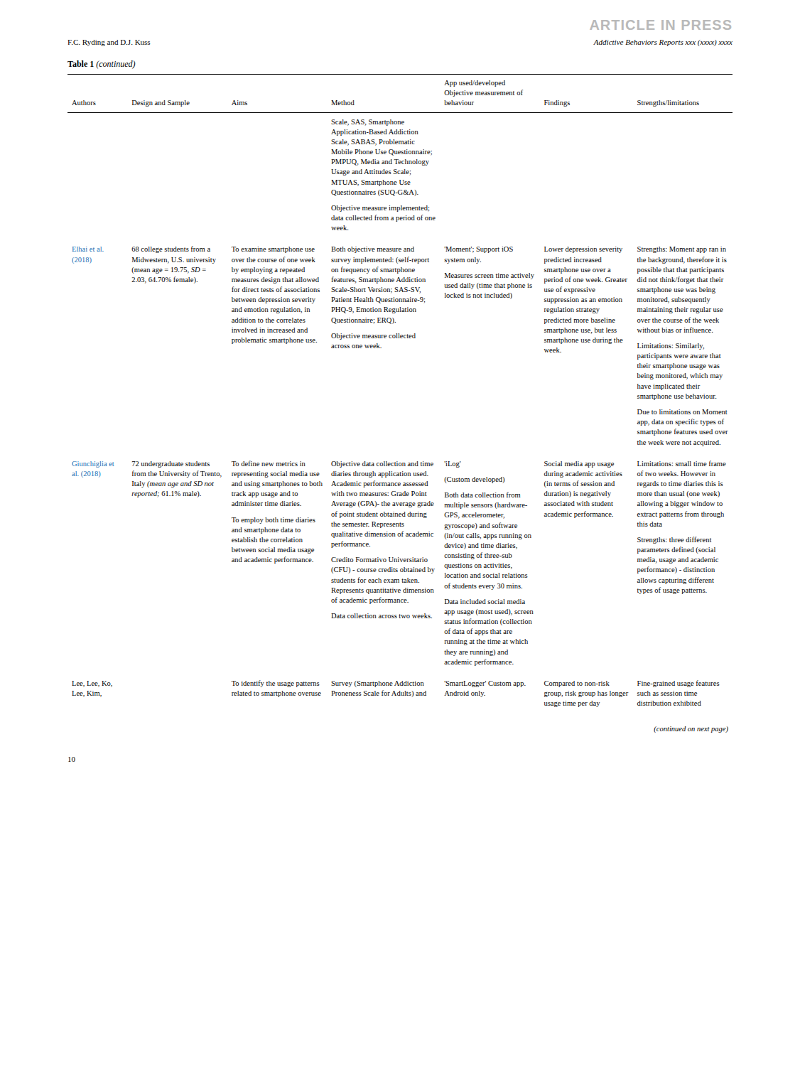ARTICLE IN PRESS
F.C. Ryding and D.J. Kuss Addictive Behaviors Reports xxx (xxxx) xxxx
Table 1 (continued)
| Authors | Design and Sample | Aims | Method | App used/developed Objective measurement of behaviour | Findings | Strengths/limitations |
| --- | --- | --- | --- | --- | --- | --- |
| | | | Scale, SAS, Smartphone Application-Based Addiction Scale, SABAS, Problematic Mobile Phone Use Questionnaire; PMPUQ, Media and Technology Usage and Attitudes Scale; MTUAS, Smartphone Use Questionnaires (SUQ-G&A). Objective measure implemented; data collected from a period of one week. | | | |
| Elhai et al. (2018) | 68 college students from a Midwestern, U.S. university (mean age = 19.75, SD = 2.03, 64.70% female). | To examine smartphone use over the course of one week by employing a repeated measures design that allowed for direct tests of associations between depression severity and emotion regulation, in addition to the correlates involved in increased and problematic smartphone use. | Both objective measure and survey implemented: (self-report on frequency of smartphone features, Smartphone Addiction Scale-Short Version; SAS-SV, Patient Health Questionnaire-9; PHQ-9, Emotion Regulation Questionnaire; ERQ). Objective measure collected across one week. | 'Moment'; Support iOS system only. Measures screen time actively used daily (time that phone is locked is not included) | Lower depression severity predicted increased smartphone use over a period of one week. Greater use of expressive suppression as an emotion regulation strategy predicted more baseline smartphone use, but less smartphone use during the week. | Strengths: Moment app ran in the background, therefore it is possible that that participants did not think/forget that their smartphone use was being monitored, subsequently maintaining their regular use over the course of the week without bias or influence. Limitations: Similarly, participants were aware that their smartphone usage was being monitored, which may have implicated their smartphone use behaviour. Due to limitations on Moment app, data on specific types of smartphone features used over the week were not acquired. |
| Giunchiglia et al. (2018) | 72 undergraduate students from the University of Trento, Italy (mean age and SD not reported; 61.1% male). | To define new metrics in representing social media use and using smartphones to both track app usage and to administer time diaries. To employ both time diaries and smartphone data to establish the correlation between social media usage and academic performance. | Objective data collection and time diaries through application used. Academic performance assessed with two measures: Grade Point Average (GPA)- the average grade of point student obtained during the semester. Represents qualitative dimension of academic performance. Credito Formativo Universitario (CFU) - course credits obtained by students for each exam taken. Represents quantitative dimension of academic performance. Data collection across two weeks. | 'iLog' (Custom developed) Both data collection from multiple sensors (hardware- GPS, accelerometer, gyroscope) and software (in/out calls, apps running on device) and time diaries, consisting of three-sub questions on activities, location and social relations of students every 30 mins. Data included social media app usage (most used), screen status information (collection of data of apps that are running at the time at which they are running) and academic performance. | Social media app usage during academic activities (in terms of session and duration) is negatively associated with student academic performance. | Limitations: small time frame of two weeks. However in regards to time diaries this is more than usual (one week) allowing a bigger window to extract patterns from through this data Strengths: three different parameters defined (social media, usage and academic performance) - distinction allows capturing different types of usage patterns. |
| Lee, Lee, Ko, Lee, Kim, | | To identify the usage patterns related to smartphone overuse | Survey (Smartphone Addiction Proneness Scale for Adults) and | 'SmartLogger' Custom app. Android only. | Compared to non-risk group, risk group has longer usage time per day | Fine-grained usage features such as session time distribution exhibited |
| (continued on next page) |
10